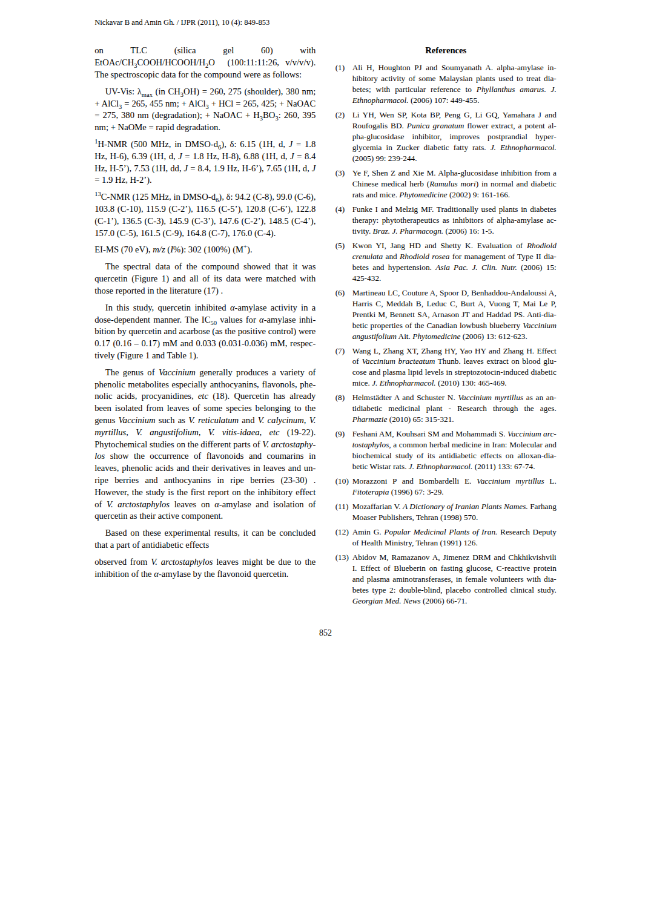Nickavar B and Amin Gh. / IJPR (2011), 10 (4): 849-853
on TLC (silica gel 60) with EtOAc/CH3COOH/HCOOH/H2O (100:11:11:26, v/v/v/v). The spectroscopic data for the compound were as follows:
UV-Vis: λmax (in CH3OH) = 260, 275 (shoulder), 380 nm; + AlCl3 = 265, 455 nm; + AlCl3 + HCl = 265, 425; + NaOAC = 275, 380 nm (degradation); + NaOAC + H3BO3: 260, 395 nm; + NaOMe = rapid degradation.
1H-NMR (500 MHz, in DMSO-d6), δ: 6.15 (1H, d, J = 1.8 Hz, H-6), 6.39 (1H, d, J = 1.8 Hz, H-8), 6.88 (1H, d, J = 8.4 Hz, H-5’), 7.53 (1H, dd, J = 8.4, 1.9 Hz, H-6’), 7.65 (1H, d, J = 1.9 Hz, H-2’).
13C-NMR (125 MHz, in DMSO-d6), δ: 94.2 (C-8), 99.0 (C-6), 103.8 (C-10), 115.9 (C-2’), 116.5 (C-5’), 120.8 (C-6’), 122.8 (C-1’), 136.5 (C-3), 145.9 (C-3’), 147.6 (C-2’), 148.5 (C-4’), 157.0 (C-5), 161.5 (C-9), 164.8 (C-7), 176.0 (C-4).
EI-MS (70 eV), m/z (I%): 302 (100%) (M+).
The spectral data of the compound showed that it was quercetin (Figure 1) and all of its data were matched with those reported in the literature (17) .
In this study, quercetin inhibited α-amylase activity in a dose-dependent manner. The IC50 values for α-amylase inhibition by quercetin and acarbose (as the positive control) were 0.17 (0.16 – 0.17) mM and 0.033 (0.031-0.036) mM, respectively (Figure 1 and Table 1).
The genus of Vaccinium generally produces a variety of phenolic metabolites especially anthocyanins, flavonols, phenolic acids, procyanidines, etc (18). Quercetin has already been isolated from leaves of some species belonging to the genus Vaccinium such as V. reticulatum and V. calycinum, V. myrtillus, V. angustifolium, V. vitis-idaea, etc (19-22). Phytochemical studies on the different parts of V. arctostaphylos show the occurrence of flavonoids and coumarins in leaves, phenolic acids and their derivatives in leaves and unripe berries and anthocyanins in ripe berries (23-30) . However, the study is the first report on the inhibitory effect of V. arctostaphylos leaves on α-amylase and isolation of quercetin as their active component.
Based on these experimental results, it can be concluded that a part of antidiabetic effects
observed from V. arctostaphylos leaves might be due to the inhibition of the α-amylase by the flavonoid quercetin.
References
(1) Ali H, Houghton PJ and Soumyanath A. alpha-amylase inhibitory activity of some Malaysian plants used to treat diabetes; with particular reference to Phyllanthus amarus. J. Ethnopharmacol. (2006) 107: 449-455.
(2) Li YH, Wen SP, Kota BP, Peng G, Li GQ, Yamahara J and Roufogalis BD. Punica granatum flower extract, a potent alpha-glucosidase inhibitor, improves postprandial hyperglycemia in Zucker diabetic fatty rats. J. Ethnopharmacol. (2005) 99: 239-244.
(3) Ye F, Shen Z and Xie M. Alpha-glucosidase inhibition from a Chinese medical herb (Ramulus mori) in normal and diabetic rats and mice. Phytomedicine (2002) 9: 161-166.
(4) Funke I and Melzig MF. Traditionally used plants in diabetes therapy: phytotherapeutics as inhibitors of alpha-amylase activity. Braz. J. Pharmacogn. (2006) 16: 1-5.
(5) Kwon YI, Jang HD and Shetty K. Evaluation of Rhodiold crenulata and Rhodiold rosea for management of Type II diabetes and hypertension. Asia Pac. J. Clin. Nutr. (2006) 15: 425-432.
(6) Martineau LC, Couture A, Spoor D, Benhaddou-Andaloussi A, Harris C, Meddah B, Leduc C, Burt A, Vuong T, Mai Le P, Prentki M, Bennett SA, Arnason JT and Haddad PS. Anti-diabetic properties of the Canadian lowbush blueberry Vaccinium angustifolium Ait. Phytomedicine (2006) 13: 612-623.
(7) Wang L, Zhang XT, Zhang HY, Yao HY and Zhang H. Effect of Vaccinium bracteatum Thunb. leaves extract on blood glucose and plasma lipid levels in streptozotocin-induced diabetic mice. J. Ethnopharmacol. (2010) 130: 465-469.
(8) Helmstädter A and Schuster N. Vaccinium myrtillus as an antidiabetic medicinal plant - Research through the ages. Pharmazie (2010) 65: 315-321.
(9) Feshani AM, Kouhsari SM and Mohammadi S. Vaccinium arctostaphylos, a common herbal medicine in Iran: Molecular and biochemical study of its antidiabetic effects on alloxan-diabetic Wistar rats. J. Ethnopharmacol. (2011) 133: 67-74.
(10) Morazzoni P and Bombardelli E. Vaccinium myrtillus L. Fitoterapia (1996) 67: 3-29.
(11) Mozaffarian V. A Dictionary of Iranian Plants Names. Farhang Moaser Publishers, Tehran (1998) 570.
(12) Amin G. Popular Medicinal Plants of Iran. Research Deputy of Health Ministry, Tehran (1991) 126.
(13) Abidov M, Ramazanov A, Jimenez DRM and Chkhikvishvili I. Effect of Blueberin on fasting glucose, C-reactive protein and plasma aminotransferases, in female volunteers with diabetes type 2: double-blind, placebo controlled clinical study. Georgian Med. News (2006) 66-71.
852